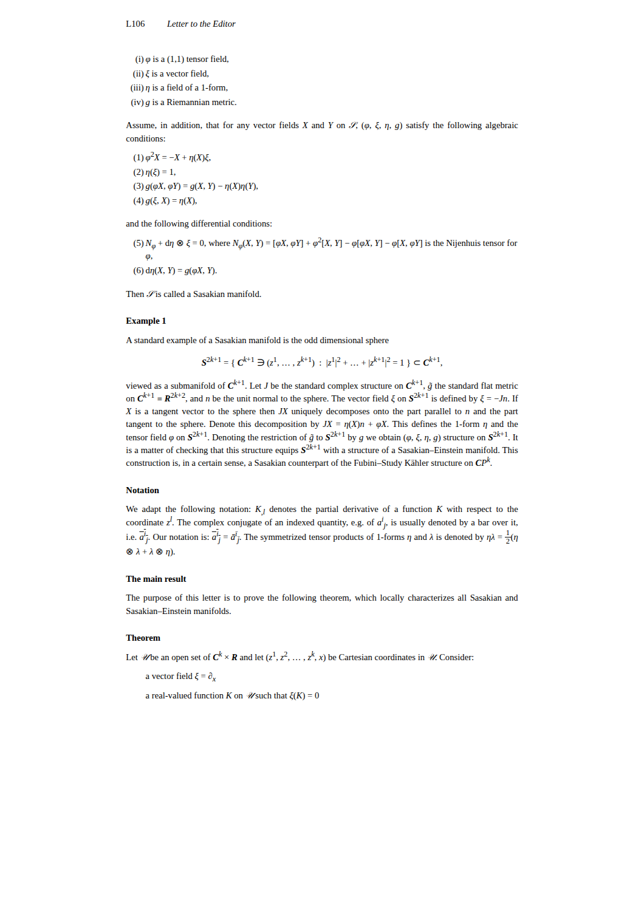L106 Letter to the Editor
(i) φ is a (1,1) tensor field,
(ii) ξ is a vector field,
(iii) η is a field of a 1-form,
(iv) g is a Riemannian metric.
Assume, in addition, that for any vector fields X and Y on 𝒮, (φ, ξ, η, g) satisfy the following algebraic conditions:
(1) φ2X = −X + η(X)ξ,
(2) η(ξ) = 1,
(3) g(φX, φY) = g(X, Y) − η(X)η(Y),
(4) g(ξ, X) = η(X),
and the following differential conditions:
(5) Nφ + dη ⊗ ξ = 0, where Nφ(X, Y) = [φX, φY] + φ2[X, Y] − φ[φX, Y] − φ[X, φY] is the Nijenhuis tensor for φ,
(6) dη(X, Y) = g(φX, Y).
Then 𝒮 is called a Sasakian manifold.
Example 1
A standard example of a Sasakian manifold is the odd dimensional sphere
S2k+1 = { Ck+1 ∋ (z1, … , zk+1) : |z1|2 + … + |zk+1|2 = 1 } ⊂ Ck+1,
viewed as a submanifold of Ck+1. Let J be the standard complex structure on Ck+1, g̃ the standard flat metric on Ck+1 ≡ R2k+2, and n be the unit normal to the sphere. The vector field ξ on S2k+1 is defined by ξ = −Jn. If X is a tangent vector to the sphere then JX uniquely decomposes onto the part parallel to n and the part tangent to the sphere. Denote this decomposition by JX = η(X)n + φX. This defines the 1-form η and the tensor field φ on S2k+1. Denoting the restriction of g̃ to S2k+1 by g we obtain (φ, ξ, η, g) structure on S2k+1. It is a matter of checking that this structure equips S2k+1 with a structure of a Sasakian–Einstein manifold. This construction is, in a certain sense, a Sasakian counterpart of the Fubini–Study Kähler structure on CPk.
Notation
We adapt the following notation: K,l denotes the partial derivative of a function K with respect to the coordinate zl. The complex conjugate of an indexed quantity, e.g. of aij, is usually denoted by a bar over it, i.e. aij. Our notation is: aij = āīj̄. The symmetrized tensor products of 1-forms η and λ is denoted by ηλ = 12(η ⊗ λ + λ ⊗ η).
The main result
The purpose of this letter is to prove the following theorem, which locally characterizes all Sasakian and Sasakian–Einstein manifolds.
Theorem
Let 𝒰 be an open set of Ck × R and let (z1, z2, … , zk, x) be Cartesian coordinates in 𝒰. Consider:
a vector field ξ = ∂x
a real-valued function K on 𝒰 such that ξ(K) = 0